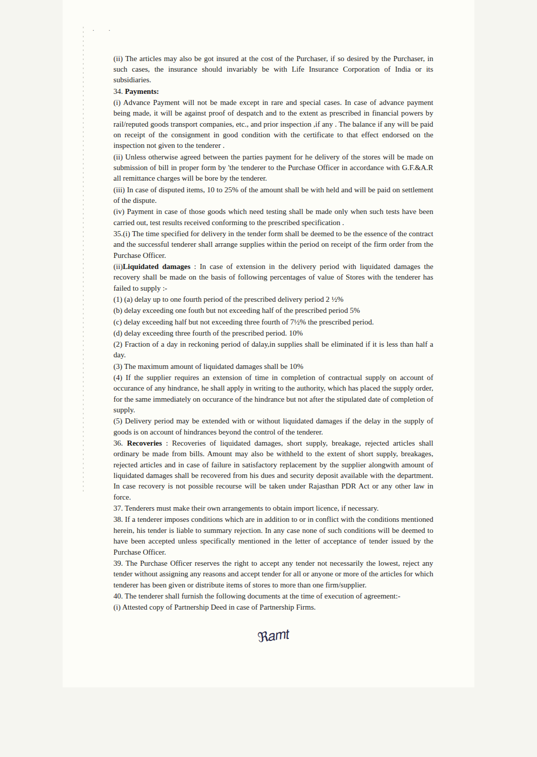.
.
(ii) The articles may also be got insured at the cost of the Purchaser, if so desired by the Purchaser, in such cases, the insurance should invariably be with Life Insurance Corporation of India or its subsidiaries.
34. Payments:
(i) Advance Payment will not be made except in rare and special cases. In case of advance payment being made, it will be against proof of despatch and to the extent as prescribed in financial powers by rail/reputed goods transport companies, etc., and prior inspection ,if any . The balance if any will be paid on receipt of the consignment in good condition with the certificate to that effect endorsed on the inspection not given to the tenderer .
(ii) Unless otherwise agreed between the parties payment for he delivery of the stores will be made on submission of bill in proper form by 'the tenderer to the Purchase Officer in accordance with G.F.&A.R all remittance charges will be bore by the tenderer.
(iii) In case of disputed items, 10 to 25% of the amount shall be with held and will be paid on settlement of the dispute.
(iv) Payment in case of those goods which need testing shall be made only when such tests have been carried out, test results received conforming to the prescribed specification .
35.(i) The time specified for delivery in the tender form shall be deemed to be the essence of the contract and the successful tenderer shall arrange supplies within the period on receipt of the firm order from the Purchase Officer.
(ii)Liquidated damages : In case of extension in the delivery period with liquidated damages the recovery shall be made on the basis of following percentages of value of Stores with the tenderer has failed to supply :-
(1) (a) delay up to one fourth period of the prescribed delivery period 2 ½%
(b) delay exceeding one fouth but not exceeding half of the prescribed period 5%
(c) delay exceeding half but not exceeding three fourth of 7½% the prescribed period.
(d) delay exceeding three fourth of the prescribed period. 10%
(2) Fraction of a day in reckoning period of dalay,in supplies shall be eliminated if it is less than half a day.
(3) The maximum amount of liquidated damages shall be 10%
(4) If the supplier requires an extension of time in completion of contractual supply on account of occurance of any hindrance, he shall apply in writing to the authority, which has placed the supply order, for the same immediately on occurance of the hindrance but not after the stipulated date of completion of supply.
(5) Delivery period may be extended with or without liquidated damages if the delay in the supply of goods is on account of hindrances beyond the control of the tenderer.
36. Recoveries : Recoveries of liquidated damages, short supply, breakage, rejected articles shall ordinary be made from bills. Amount may also be withheld to the extent of short supply, breakages, rejected articles and in case of failure in satisfactory replacement by the supplier alongwith amount of liquidated damages shall be recovered from his dues and security deposit available with the department. In case recovery is not possible recourse will be taken under Rajasthan PDR Act or any other law in force.
37. Tenderers must make their own arrangements to obtain import licence, if necessary.
38. If a tenderer imposes conditions which are in addition to or in conflict with the conditions mentioned herein, his tender is liable to summary rejection. In any case none of such conditions will be deemed to have been accepted unless specifically mentioned in the letter of acceptance of tender issued by the Purchase Officer.
39. The Purchase Officer reserves the right to accept any tender not necessarily the lowest, reject any tender without assigning any reasons and accept tender for all or anyone or more of the articles for which tenderer has been given or distribute items of stores to more than one firm/supplier.
40. The tenderer shall furnish the following documents at the time of execution of agreement:-
(i) Attested copy of Partnership Deed in case of Partnership Firms.
ℜ𝑎𝑚𝑡